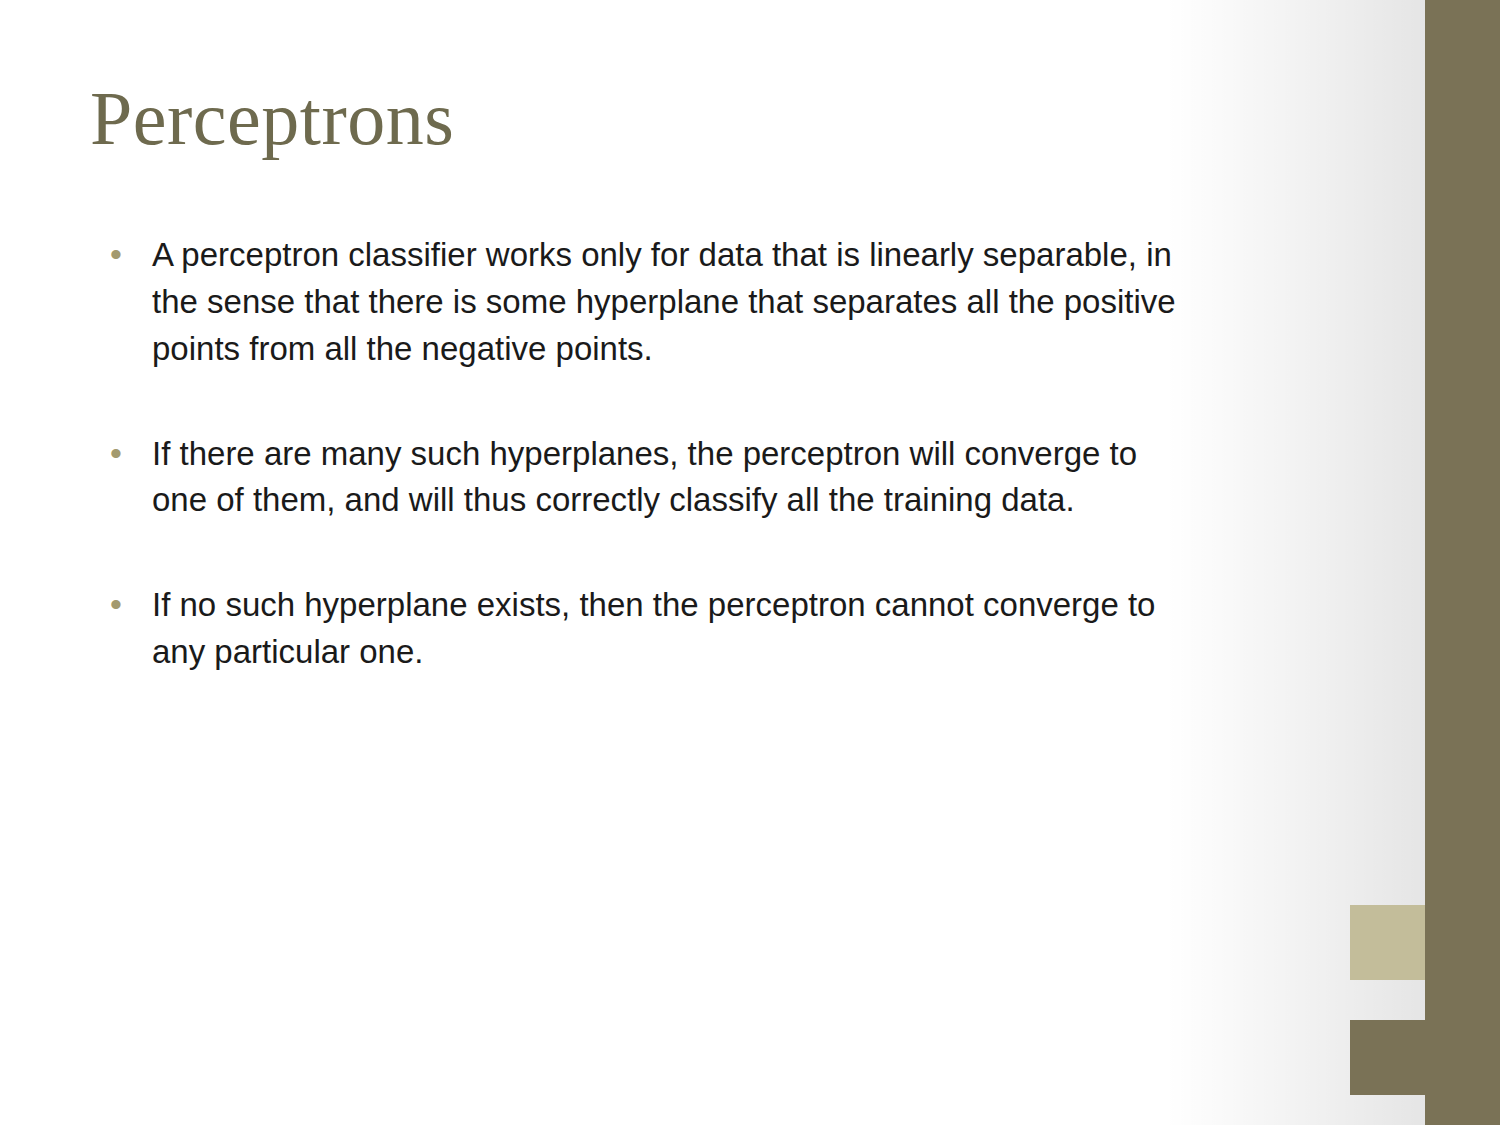Perceptrons
A perceptron classifier works only for data that is linearly separable, in the sense that there is some hyperplane that separates all the positive points from all the negative points.
If there are many such hyperplanes, the perceptron will converge to one of them, and will thus correctly classify all the training data.
If no such hyperplane exists, then the perceptron cannot converge to any particular one.